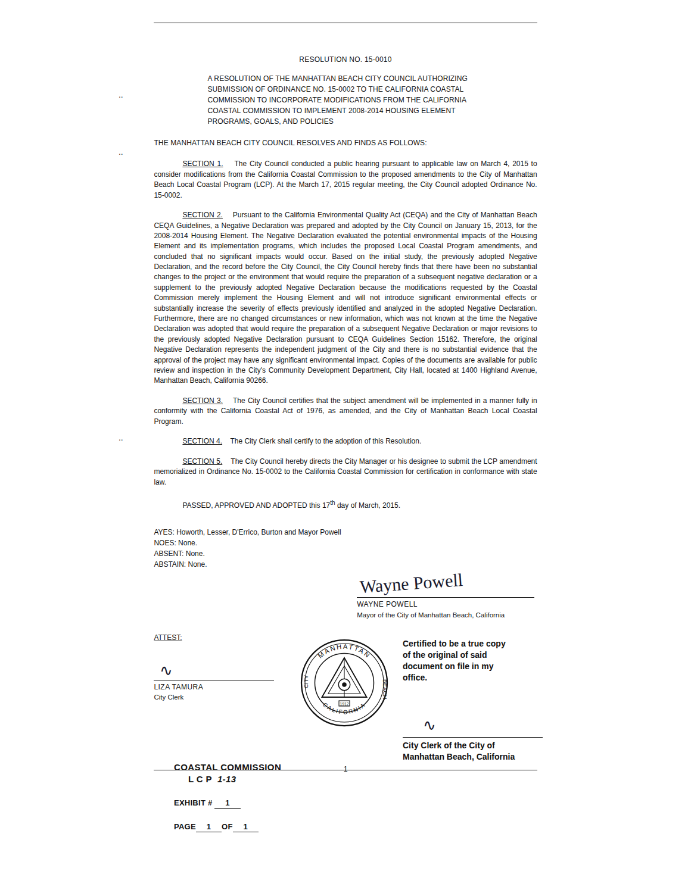..
..
..
RESOLUTION NO. 15-0010
A RESOLUTION OF THE MANHATTAN BEACH CITY COUNCIL AUTHORIZING SUBMISSION OF ORDINANCE NO. 15-0002 TO THE CALIFORNIA COASTAL COMMISSION TO INCORPORATE MODIFICATIONS FROM THE CALIFORNIA COASTAL COMMISSION TO IMPLEMENT 2008-2014 HOUSING ELEMENT PROGRAMS, GOALS, AND POLICIES
THE MANHATTAN BEACH CITY COUNCIL RESOLVES AND FINDS AS FOLLOWS:
SECTION 1. The City Council conducted a public hearing pursuant to applicable law on March 4, 2015 to consider modifications from the California Coastal Commission to the proposed amendments to the City of Manhattan Beach Local Coastal Program (LCP). At the March 17, 2015 regular meeting, the City Council adopted Ordinance No. 15-0002.
SECTION 2. Pursuant to the California Environmental Quality Act (CEQA) and the City of Manhattan Beach CEQA Guidelines, a Negative Declaration was prepared and adopted by the City Council on January 15, 2013, for the 2008-2014 Housing Element. The Negative Declaration evaluated the potential environmental impacts of the Housing Element and its implementation programs, which includes the proposed Local Coastal Program amendments, and concluded that no significant impacts would occur. Based on the initial study, the previously adopted Negative Declaration, and the record before the City Council, the City Council hereby finds that there have been no substantial changes to the project or the environment that would require the preparation of a subsequent negative declaration or a supplement to the previously adopted Negative Declaration because the modifications requested by the Coastal Commission merely implement the Housing Element and will not introduce significant environmental effects or substantially increase the severity of effects previously identified and analyzed in the adopted Negative Declaration. Furthermore, there are no changed circumstances or new information, which was not known at the time the Negative Declaration was adopted that would require the preparation of a subsequent Negative Declaration or major revisions to the previously adopted Negative Declaration pursuant to CEQA Guidelines Section 15162. Therefore, the original Negative Declaration represents the independent judgment of the City and there is no substantial evidence that the approval of the project may have any significant environmental impact. Copies of the documents are available for public review and inspection in the City's Community Development Department, City Hall, located at 1400 Highland Avenue, Manhattan Beach, California 90266.
SECTION 3. The City Council certifies that the subject amendment will be implemented in a manner fully in conformity with the California Coastal Act of 1976, as amended, and the City of Manhattan Beach Local Coastal Program.
SECTION 4. The City Clerk shall certify to the adoption of this Resolution.
SECTION 5. The City Council hereby directs the City Manager or his designee to submit the LCP amendment memorialized in Ordinance No. 15-0002 to the California Coastal Commission for certification in conformance with state law.
PASSED, APPROVED AND ADOPTED this 17th day of March, 2015.
AYES: Howorth, Lesser, D'Errico, Burton and Mayor Powell
NOES: None.
ABSENT: None.
ABSTAIN: None.
Wayne Powell
WAYNE POWELL
Mayor of the City of Manhattan Beach, California
ATTEST:
∿
LIZA TAMURA
City Clerk
COASTAL COMMISSION
L C P 1-13
EXHIBIT # 1
PAGE1 OF1
MANHATTAN CALIFORNIA CITY BEACH 1912
Certified to be a true copy
of the original of said
document on file in my
office.
∿
City Clerk of the City of
Manhattan Beach, California
1